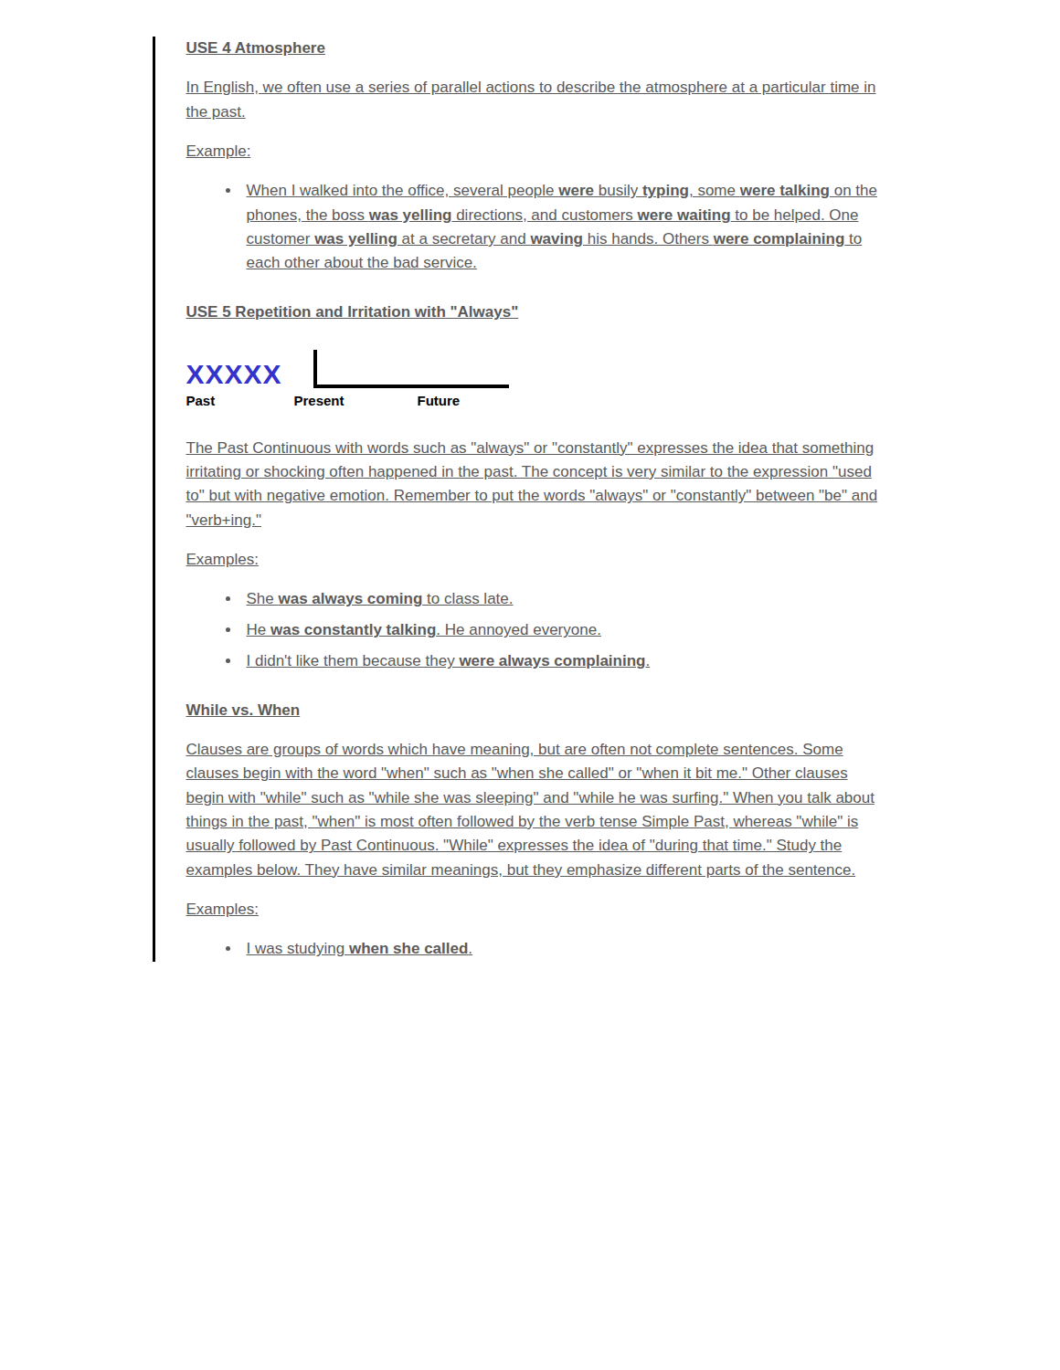USE 4 Atmosphere
In English, we often use a series of parallel actions to describe the atmosphere at a particular time in the past.
Example:
When I walked into the office, several people were busily typing, some were talking on the phones, the boss was yelling directions, and customers were waiting to be helped. One customer was yelling at a secretary and waving his hands. Others were complaining to each other about the bad service.
USE 5 Repetition and Irritation with "Always"
XXXXX
Past Present Future
The Past Continuous with words such as "always" or "constantly" expresses the idea that something irritating or shocking often happened in the past. The concept is very similar to the expression "used to" but with negative emotion. Remember to put the words "always" or "constantly" between "be" and "verb+ing."
Examples:
She was always coming to class late.
He was constantly talking. He annoyed everyone.
I didn't like them because they were always complaining.
While vs. When
Clauses are groups of words which have meaning, but are often not complete sentences. Some clauses begin with the word "when" such as "when she called" or "when it bit me." Other clauses begin with "while" such as "while she was sleeping" and "while he was surfing." When you talk about things in the past, "when" is most often followed by the verb tense Simple Past, whereas "while" is usually followed by Past Continuous. "While" expresses the idea of "during that time." Study the examples below. They have similar meanings, but they emphasize different parts of the sentence.
Examples:
I was studying when she called.